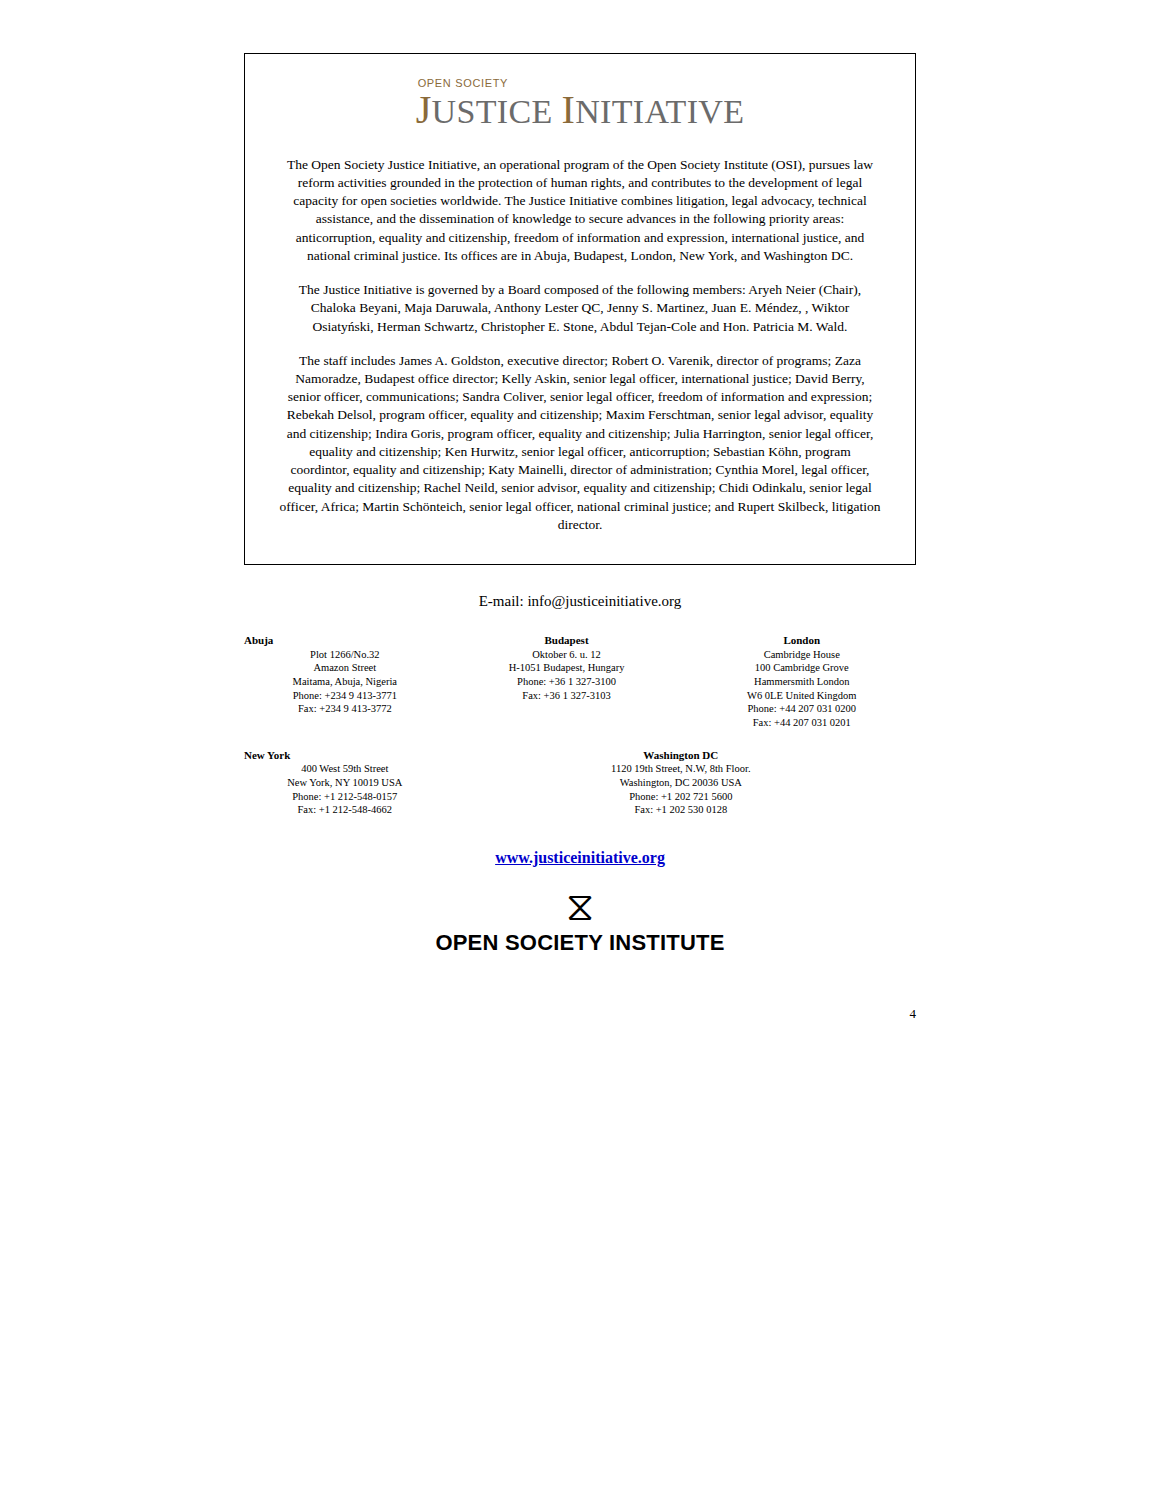OPEN SOCIETY
JUSTICE INITIATIVE
The Open Society Justice Initiative, an operational program of the Open Society Institute (OSI), pursues law reform activities grounded in the protection of human rights, and contributes to the development of legal capacity for open societies worldwide. The Justice Initiative combines litigation, legal advocacy, technical assistance, and the dissemination of knowledge to secure advances in the following priority areas: anticorruption, equality and citizenship, freedom of information and expression, international justice, and national criminal justice. Its offices are in Abuja, Budapest, London, New York, and Washington DC.
The Justice Initiative is governed by a Board composed of the following members: Aryeh Neier (Chair), Chaloka Beyani, Maja Daruwala, Anthony Lester QC, Jenny S. Martinez, Juan E. Méndez, , Wiktor Osiatyński, Herman Schwartz, Christopher E. Stone, Abdul Tejan-Cole and Hon. Patricia M. Wald.
The staff includes James A. Goldston, executive director; Robert O. Varenik, director of programs; Zaza Namoradze, Budapest office director; Kelly Askin, senior legal officer, international justice; David Berry, senior officer, communications; Sandra Coliver, senior legal officer, freedom of information and expression; Rebekah Delsol, program officer, equality and citizenship; Maxim Ferschtman, senior legal advisor, equality and citizenship; Indira Goris, program officer, equality and citizenship; Julia Harrington, senior legal officer, equality and citizenship; Ken Hurwitz, senior legal officer, anticorruption; Sebastian Köhn, program coordintor, equality and citizenship; Katy Mainelli, director of administration; Cynthia Morel, legal officer, equality and citizenship; Rachel Neild, senior advisor, equality and citizenship; Chidi Odinkalu, senior legal officer, Africa; Martin Schönteich, senior legal officer, national criminal justice; and Rupert Skilbeck, litigation director.
E-mail: info@justiceinitiative.org
| Abuja | Budapest | London |
| Plot 1266/No.32 Amazon Street Maitama, Abuja, Nigeria Phone: +234 9 413-3771 Fax: +234 9 413-3772 | Oktober 6. u. 12 H-1051 Budapest, Hungary Phone: +36 1 327-3100 Fax: +36 1 327-3103 | Cambridge House 100 Cambridge Grove Hammersmith London W6 0LE United Kingdom Phone: +44 207 031 0200 Fax: +44 207 031 0201 |
| New York | Washington DC |
| 400 West 59th Street New York, NY 10019 USA Phone: +1 212-548-0157 Fax: +1 212-548-4662 | 1120 19th Street, N.W, 8th Floor. Washington, DC 20036 USA Phone: +1 202 721 5600 Fax: +1 202 530 0128 |
www.justiceinitiative.org
⧖
OPEN SOCIETY INSTITUTE
4